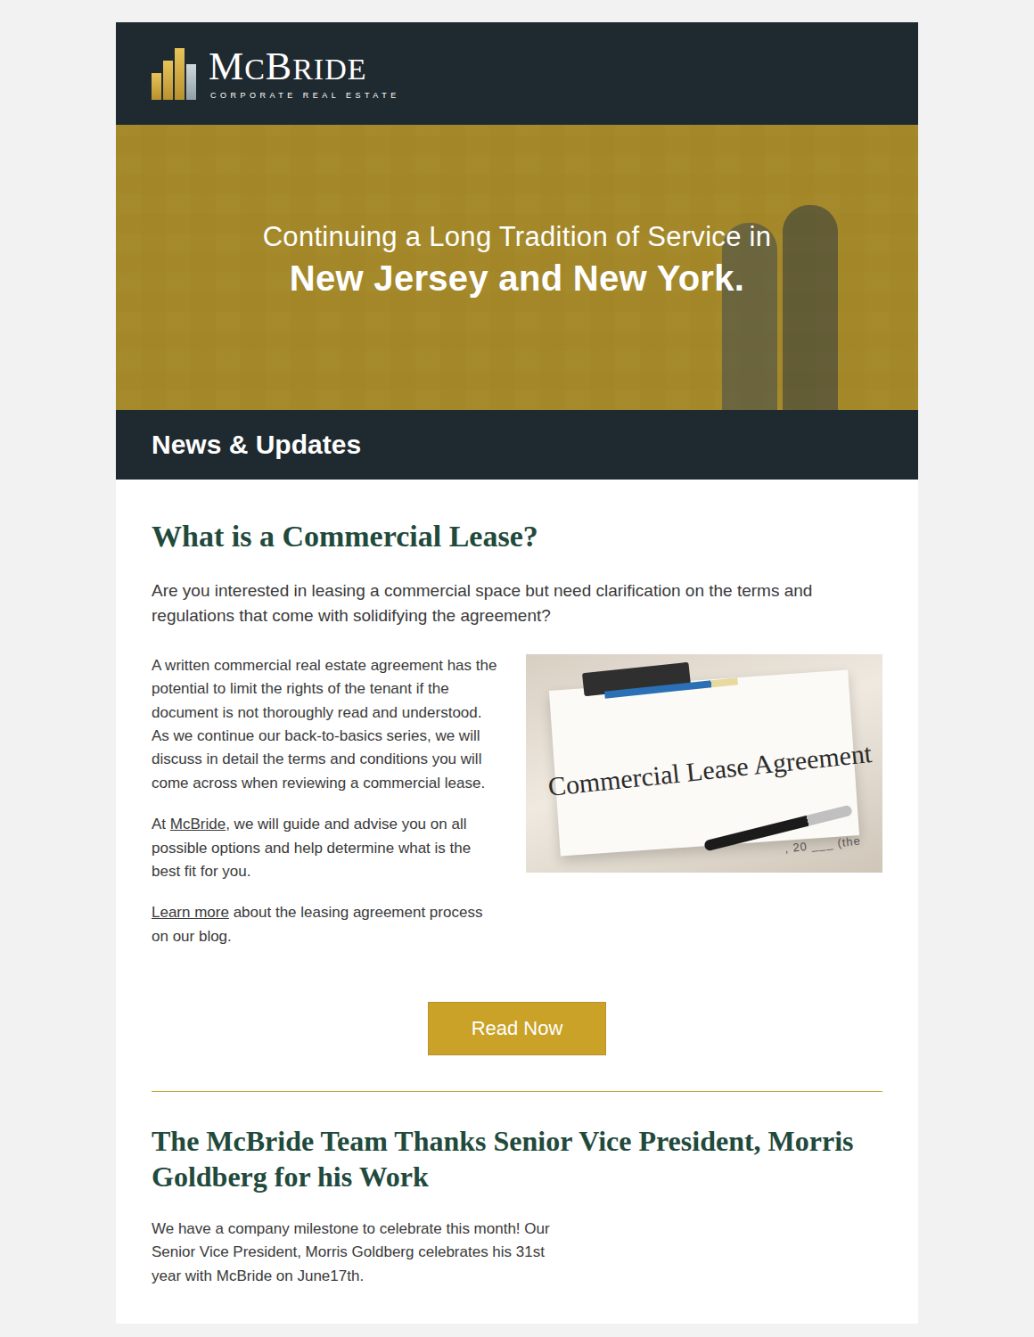MCBRIDE
CORPORATE REAL ESTATE
Continuing a Long Tradition of Service in
New Jersey and New York.
News & Updates
What is a Commercial Lease?
Are you interested in leasing a commercial space but need clarification on the terms and regulations that come with solidifying the agreement?
A written commercial real estate agreement has the potential to limit the rights of the tenant if the document is not thoroughly read and understood. As we continue our back-to-basics series, we will discuss in detail the terms and conditions you will come across when reviewing a commercial lease.
At McBride, we will guide and advise you on all possible options and help determine what is the best fit for you.
Learn more about the leasing agreement process on our blog.
Commercial Lease Agreement
, 20 ___ (the
Read Now
The McBride Team Thanks Senior Vice President, Morris Goldberg for his Work
We have a company milestone to celebrate this month! Our Senior Vice President, Morris Goldberg celebrates his 31st year with McBride on June17th.